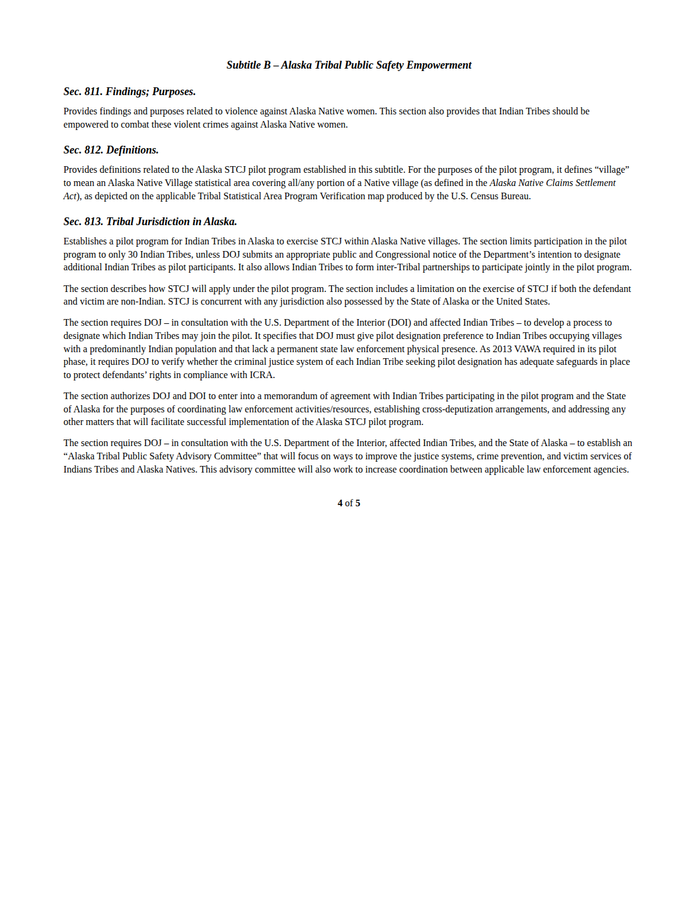Subtitle B – Alaska Tribal Public Safety Empowerment
Sec. 811. Findings; Purposes.
Provides findings and purposes related to violence against Alaska Native women. This section also provides that Indian Tribes should be empowered to combat these violent crimes against Alaska Native women.
Sec. 812. Definitions.
Provides definitions related to the Alaska STCJ pilot program established in this subtitle. For the purposes of the pilot program, it defines “village” to mean an Alaska Native Village statistical area covering all/any portion of a Native village (as defined in the Alaska Native Claims Settlement Act), as depicted on the applicable Tribal Statistical Area Program Verification map produced by the U.S. Census Bureau.
Sec. 813. Tribal Jurisdiction in Alaska.
Establishes a pilot program for Indian Tribes in Alaska to exercise STCJ within Alaska Native villages. The section limits participation in the pilot program to only 30 Indian Tribes, unless DOJ submits an appropriate public and Congressional notice of the Department’s intention to designate additional Indian Tribes as pilot participants. It also allows Indian Tribes to form inter-Tribal partnerships to participate jointly in the pilot program.
The section describes how STCJ will apply under the pilot program. The section includes a limitation on the exercise of STCJ if both the defendant and victim are non-Indian. STCJ is concurrent with any jurisdiction also possessed by the State of Alaska or the United States.
The section requires DOJ – in consultation with the U.S. Department of the Interior (DOI) and affected Indian Tribes – to develop a process to designate which Indian Tribes may join the pilot. It specifies that DOJ must give pilot designation preference to Indian Tribes occupying villages with a predominantly Indian population and that lack a permanent state law enforcement physical presence. As 2013 VAWA required in its pilot phase, it requires DOJ to verify whether the criminal justice system of each Indian Tribe seeking pilot designation has adequate safeguards in place to protect defendants’ rights in compliance with ICRA.
The section authorizes DOJ and DOI to enter into a memorandum of agreement with Indian Tribes participating in the pilot program and the State of Alaska for the purposes of coordinating law enforcement activities/resources, establishing cross-deputization arrangements, and addressing any other matters that will facilitate successful implementation of the Alaska STCJ pilot program.
The section requires DOJ – in consultation with the U.S. Department of the Interior, affected Indian Tribes, and the State of Alaska – to establish an “Alaska Tribal Public Safety Advisory Committee” that will focus on ways to improve the justice systems, crime prevention, and victim services of Indians Tribes and Alaska Natives. This advisory committee will also work to increase coordination between applicable law enforcement agencies.
4 of 5